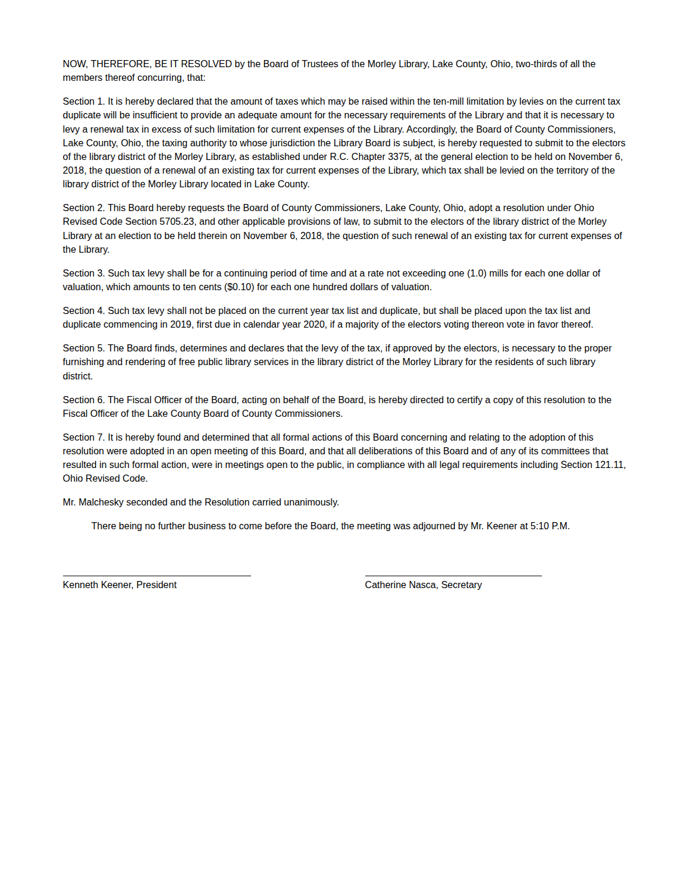NOW, THEREFORE, BE IT RESOLVED by the Board of Trustees of the Morley Library, Lake County, Ohio, two-thirds of all the members thereof concurring, that:
Section 1. It is hereby declared that the amount of taxes which may be raised within the ten-mill limitation by levies on the current tax duplicate will be insufficient to provide an adequate amount for the necessary requirements of the Library and that it is necessary to levy a renewal tax in excess of such limitation for current expenses of the Library. Accordingly, the Board of County Commissioners, Lake County, Ohio, the taxing authority to whose jurisdiction the Library Board is subject, is hereby requested to submit to the electors of the library district of the Morley Library, as established under R.C. Chapter 3375, at the general election to be held on November 6, 2018, the question of a renewal of an existing tax for current expenses of the Library, which tax shall be levied on the territory of the library district of the Morley Library located in Lake County.
Section 2. This Board hereby requests the Board of County Commissioners, Lake County, Ohio, adopt a resolution under Ohio Revised Code Section 5705.23, and other applicable provisions of law, to submit to the electors of the library district of the Morley Library at an election to be held therein on November 6, 2018, the question of such renewal of an existing tax for current expenses of the Library.
Section 3. Such tax levy shall be for a continuing period of time and at a rate not exceeding one (1.0) mills for each one dollar of valuation, which amounts to ten cents ($0.10) for each one hundred dollars of valuation.
Section 4. Such tax levy shall not be placed on the current year tax list and duplicate, but shall be placed upon the tax list and duplicate commencing in 2019, first due in calendar year 2020, if a majority of the electors voting thereon vote in favor thereof.
Section 5. The Board finds, determines and declares that the levy of the tax, if approved by the electors, is necessary to the proper furnishing and rendering of free public library services in the library district of the Morley Library for the residents of such library district.
Section 6. The Fiscal Officer of the Board, acting on behalf of the Board, is hereby directed to certify a copy of this resolution to the Fiscal Officer of the Lake County Board of County Commissioners.
Section 7. It is hereby found and determined that all formal actions of this Board concerning and relating to the adoption of this resolution were adopted in an open meeting of this Board, and that all deliberations of this Board and of any of its committees that resulted in such formal action, were in meetings open to the public, in compliance with all legal requirements including Section 121.11, Ohio Revised Code.
Mr. Malchesky seconded and the Resolution carried unanimously.
There being no further business to come before the Board, the meeting was adjourned by Mr. Keener at 5:10 P.M.
| Kenneth Keener, President | Catherine Nasca, Secretary |